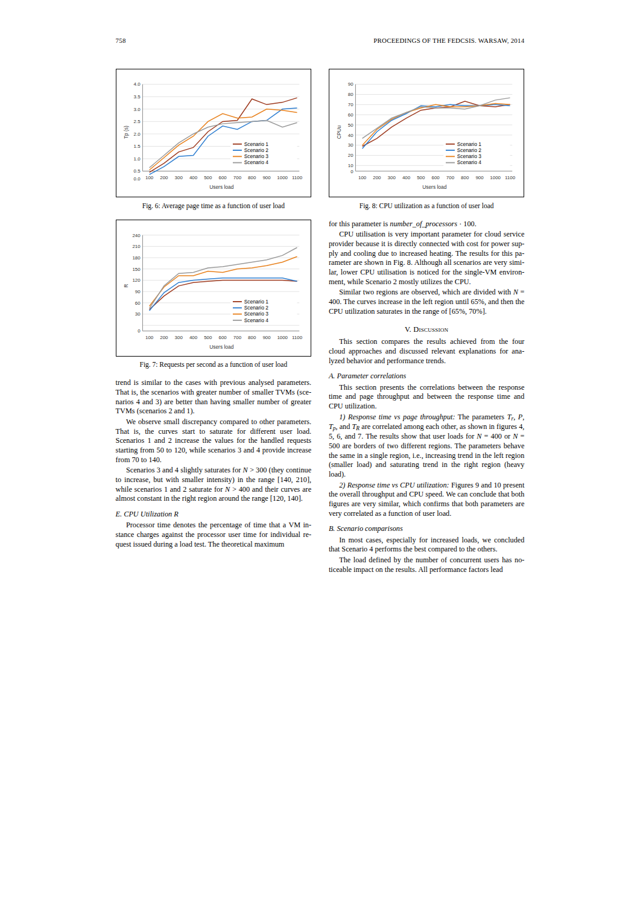758 Proceedings of the FedCSIS. Warsaw, 2014
4.0 3.5 3.0 2.5 2.0 1.5 1.0 0.5 0.0 100 200 300 400 500 600 700 800 900 1000 1100 Users load Tp (s) Scenario 1 Scenario 2 Scenario 3 Scenario 4
Fig. 6: Average page time as a function of user load
240 210 180 150 120 90 60 30 0 100 200 300 400 500 600 700 800 900 1000 1100 Users load R Scenario 1 Scenario 2 Scenario 3 Scenario 4
Fig. 7: Requests per second as a function of user load
trend is similar to the cases with previous analysed parameters. That is, the scenarios with greater number of smaller TVMs (scenarios 4 and 3) are better than having smaller number of greater TVMs (scenarios 2 and 1).
We observe small discrepancy compared to other parameters. That is, the curves start to saturate for different user load. Scenarios 1 and 2 increase the values for the handled requests starting from 50 to 120, while scenarios 3 and 4 provide increase from 70 to 140.
Scenarios 3 and 4 slightly saturates for N > 300 (they continue to increase, but with smaller intensity) in the range [140, 210], while scenarios 1 and 2 saturate for N > 400 and their curves are almost constant in the right region around the range [120, 140].
E. CPU Utilization R
Processor time denotes the percentage of time that a VM instance charges against the processor user time for individual request issued during a load test. The theoretical maximum
90 80 70 60 50 40 30 20 10 0 100 200 300 400 500 600 700 800 900 1000 1100 Users load CPUu Scenario 1 Scenario 2 Scenario 3 Scenario 4
Fig. 8: CPU utilization as a function of user load
for this parameter is number_of_processors · 100.
CPU utilisation is very important parameter for cloud service provider because it is directly connected with cost for power supply and cooling due to increased heating. The results for this parameter are shown in Fig. 8. Although all scenarios are very similar, lower CPU utilisation is noticed for the single-VM environment, while Scenario 2 mostly utilizes the CPU.
Similar two regions are observed, which are divided with N = 400. The curves increase in the left region until 65%, and then the CPU utilization saturates in the range of [65%, 70%].
V. Discussion
This section compares the results achieved from the four cloud approaches and discussed relevant explanations for analyzed behavior and performance trends.
A. Parameter correlations
This section presents the correlations between the response time and page throughput and between the response time and CPU utilization.
1) Response time vs page throughput: The parameters Tr, P, Tp, and TR are correlated among each other, as shown in figures 4, 5, 6, and 7. The results show that user loads for N = 400 or N = 500 are borders of two different regions. The parameters behave the same in a single region, i.e., increasing trend in the left region (smaller load) and saturating trend in the right region (heavy load).
2) Response time vs CPU utilization: Figures 9 and 10 present the overall throughput and CPU speed. We can conclude that both figures are very similar, which confirms that both parameters are very correlated as a function of user load.
B. Scenario comparisons
In most cases, especially for increased loads, we concluded that Scenario 4 performs the best compared to the others.
The load defined by the number of concurrent users has noticeable impact on the results. All performance factors lead